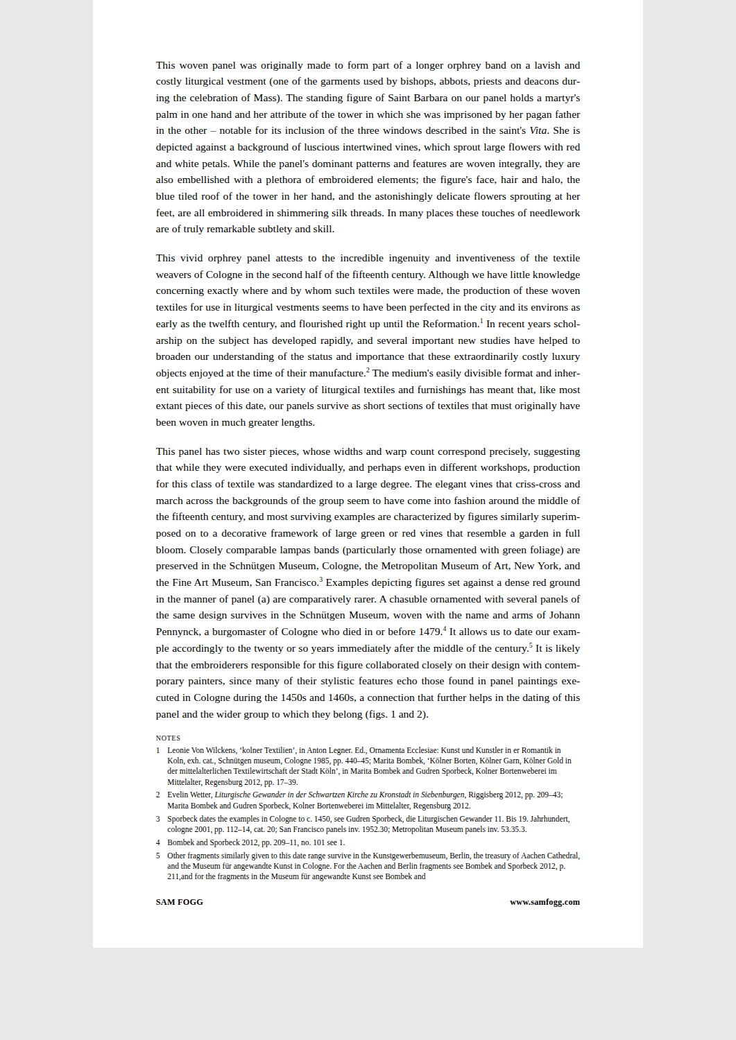This woven panel was originally made to form part of a longer orphrey band on a lavish and costly liturgical vestment (one of the garments used by bishops, abbots, priests and deacons during the celebration of Mass). The standing figure of Saint Barbara on our panel holds a martyr's palm in one hand and her attribute of the tower in which she was imprisoned by her pagan father in the other – notable for its inclusion of the three windows described in the saint's Vita. She is depicted against a background of luscious intertwined vines, which sprout large flowers with red and white petals. While the panel's dominant patterns and features are woven integrally, they are also embellished with a plethora of embroidered elements; the figure's face, hair and halo, the blue tiled roof of the tower in her hand, and the astonishingly delicate flowers sprouting at her feet, are all embroidered in shimmering silk threads. In many places these touches of needlework are of truly remarkable subtlety and skill.
This vivid orphrey panel attests to the incredible ingenuity and inventiveness of the textile weavers of Cologne in the second half of the fifteenth century. Although we have little knowledge concerning exactly where and by whom such textiles were made, the production of these woven textiles for use in liturgical vestments seems to have been perfected in the city and its environs as early as the twelfth century, and flourished right up until the Reformation.1 In recent years scholarship on the subject has developed rapidly, and several important new studies have helped to broaden our understanding of the status and importance that these extraordinarily costly luxury objects enjoyed at the time of their manufacture.2 The medium's easily divisible format and inherent suitability for use on a variety of liturgical textiles and furnishings has meant that, like most extant pieces of this date, our panels survive as short sections of textiles that must originally have been woven in much greater lengths.
This panel has two sister pieces, whose widths and warp count correspond precisely, suggesting that while they were executed individually, and perhaps even in different workshops, production for this class of textile was standardized to a large degree. The elegant vines that criss-cross and march across the backgrounds of the group seem to have come into fashion around the middle of the fifteenth century, and most surviving examples are characterized by figures similarly superimposed on to a decorative framework of large green or red vines that resemble a garden in full bloom. Closely comparable lampas bands (particularly those ornamented with green foliage) are preserved in the Schnütgen Museum, Cologne, the Metropolitan Museum of Art, New York, and the Fine Art Museum, San Francisco.3 Examples depicting figures set against a dense red ground in the manner of panel (a) are comparatively rarer. A chasuble ornamented with several panels of the same design survives in the Schnütgen Museum, woven with the name and arms of Johann Pennynck, a burgomaster of Cologne who died in or before 1479.4 It allows us to date our example accordingly to the twenty or so years immediately after the middle of the century.5 It is likely that the embroiderers responsible for this figure collaborated closely on their design with contemporary painters, since many of their stylistic features echo those found in panel paintings executed in Cologne during the 1450s and 1460s, a connection that further helps in the dating of this panel and the wider group to which they belong (figs. 1 and 2).
Notes
1 Leonie Von Wilckens, ‘kolner Textilien’, in Anton Legner. Ed., Ornamenta Ecclesiae: Kunst und Kunstler in er Romantik in Koln, exh. cat., Schnütgen museum, Cologne 1985, pp. 440–45; Marita Bombek, ‘Kölner Borten, Kölner Garn, Kölner Gold in der mittelalterlichen Textilewirtschaft der Stadt Köln’, in Marita Bombek and Gudren Sporbeck, Kolner Bortenweberei im Mittelalter, Regensburg 2012, pp. 17–39.
2 Evelin Wetter, Liturgische Gewander in der Schwartzen Kirche zu Kronstadt in Siebenburgen, Riggisberg 2012, pp. 209–43; Marita Bombek and Gudren Sporbeck, Kolner Bortenweberei im Mittelalter, Regensburg 2012.
3 Sporbeck dates the examples in Cologne to c. 1450, see Gudren Sporbeck, die Liturgischen Gewander 11. Bis 19. Jahrhundert, cologne 2001, pp. 112–14, cat. 20; San Francisco panels inv. 1952.30; Metropolitan Museum panels inv. 53.35.3.
4 Bombek and Sporbeck 2012, pp. 209–11, no. 101 see 1.
5 Other fragments similarly given to this date range survive in the Kunstgewerbemuseum, Berlin, the treasury of Aachen Cathedral, and the Museum für angewandte Kunst in Cologne. For the Aachen and Berlin fragments see Bombek and Sporbeck 2012, p. 211,and for the fragments in the Museum für angewandte Kunst see Bombek and
SAM FOGG www.samfogg.com